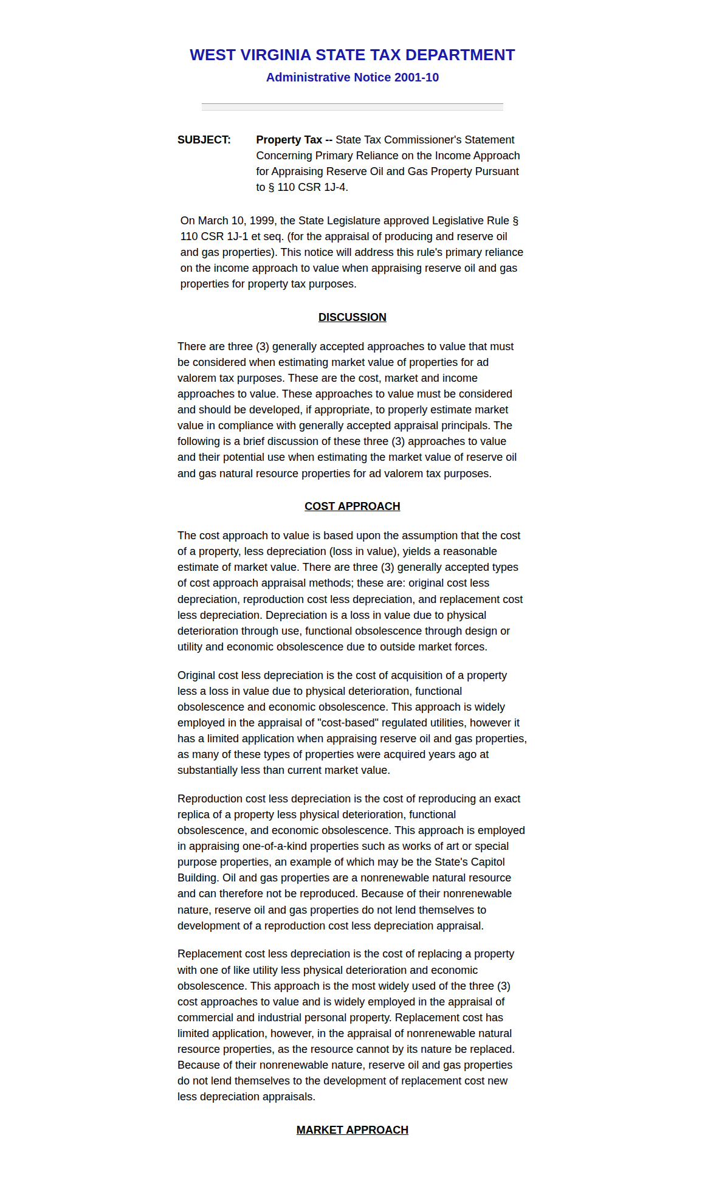WEST VIRGINIA STATE TAX DEPARTMENT
Administrative Notice 2001-10
| SUBJECT: | Property Tax -- State Tax Commissioner's Statement Concerning Primary Reliance on the Income Approach for Appraising Reserve Oil and Gas Property Pursuant to § 110 CSR 1J-4. |
On March 10, 1999, the State Legislature approved Legislative Rule § 110 CSR 1J-1 et seq. (for the appraisal of producing and reserve oil and gas properties). This notice will address this rule's primary reliance on the income approach to value when appraising reserve oil and gas properties for property tax purposes.
DISCUSSION
There are three (3) generally accepted approaches to value that must be considered when estimating market value of properties for ad valorem tax purposes. These are the cost, market and income approaches to value. These approaches to value must be considered and should be developed, if appropriate, to properly estimate market value in compliance with generally accepted appraisal principals. The following is a brief discussion of these three (3) approaches to value and their potential use when estimating the market value of reserve oil and gas natural resource properties for ad valorem tax purposes.
COST APPROACH
The cost approach to value is based upon the assumption that the cost of a property, less depreciation (loss in value), yields a reasonable estimate of market value. There are three (3) generally accepted types of cost approach appraisal methods; these are: original cost less depreciation, reproduction cost less depreciation, and replacement cost less depreciation. Depreciation is a loss in value due to physical deterioration through use, functional obsolescence through design or utility and economic obsolescence due to outside market forces.
Original cost less depreciation is the cost of acquisition of a property less a loss in value due to physical deterioration, functional obsolescence and economic obsolescence. This approach is widely employed in the appraisal of "cost-based" regulated utilities, however it has a limited application when appraising reserve oil and gas properties, as many of these types of properties were acquired years ago at substantially less than current market value.
Reproduction cost less depreciation is the cost of reproducing an exact replica of a property less physical deterioration, functional obsolescence, and economic obsolescence. This approach is employed in appraising one-of-a-kind properties such as works of art or special purpose properties, an example of which may be the State's Capitol Building. Oil and gas properties are a nonrenewable natural resource and can therefore not be reproduced. Because of their nonrenewable nature, reserve oil and gas properties do not lend themselves to development of a reproduction cost less depreciation appraisal.
Replacement cost less depreciation is the cost of replacing a property with one of like utility less physical deterioration and economic obsolescence. This approach is the most widely used of the three (3) cost approaches to value and is widely employed in the appraisal of commercial and industrial personal property. Replacement cost has limited application, however, in the appraisal of nonrenewable natural resource properties, as the resource cannot by its nature be replaced. Because of their nonrenewable nature, reserve oil and gas properties do not lend themselves to the development of replacement cost new less depreciation appraisals.
MARKET APPROACH